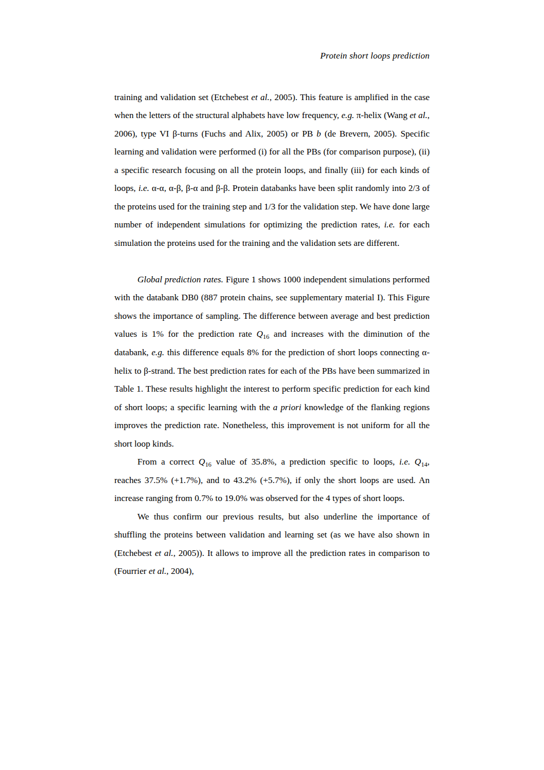Protein short loops prediction
training and validation set (Etchebest et al., 2005). This feature is amplified in the case when the letters of the structural alphabets have low frequency, e.g. π-helix (Wang et al., 2006), type VI β-turns (Fuchs and Alix, 2005) or PB b (de Brevern, 2005). Specific learning and validation were performed (i) for all the PBs (for comparison purpose), (ii) a specific research focusing on all the protein loops, and finally (iii) for each kinds of loops, i.e. α-α, α-β, β-α and β-β. Protein databanks have been split randomly into 2/3 of the proteins used for the training step and 1/3 for the validation step. We have done large number of independent simulations for optimizing the prediction rates, i.e. for each simulation the proteins used for the training and the validation sets are different.
Global prediction rates. Figure 1 shows 1000 independent simulations performed with the databank DB0 (887 protein chains, see supplementary material I). This Figure shows the importance of sampling. The difference between average and best prediction values is 1% for the prediction rate Q 16 and increases with the diminution of the databank, e.g. this difference equals 8% for the prediction of short loops connecting α-helix to β-strand. The best prediction rates for each of the PBs have been summarized in Table 1. These results highlight the interest to perform specific prediction for each kind of short loops; a specific learning with the a priori knowledge of the flanking regions improves the prediction rate. Nonetheless, this improvement is not uniform for all the short loop kinds.
From a correct Q 16 value of 35.8%, a prediction specific to loops, i.e. Q 14, reaches 37.5% (+1.7%), and to 43.2% (+5.7%), if only the short loops are used. An increase ranging from 0.7% to 19.0% was observed for the 4 types of short loops.
We thus confirm our previous results, but also underline the importance of shuffling the proteins between validation and learning set (as we have also shown in (Etchebest et al., 2005)). It allows to improve all the prediction rates in comparison to (Fourrier et al., 2004),